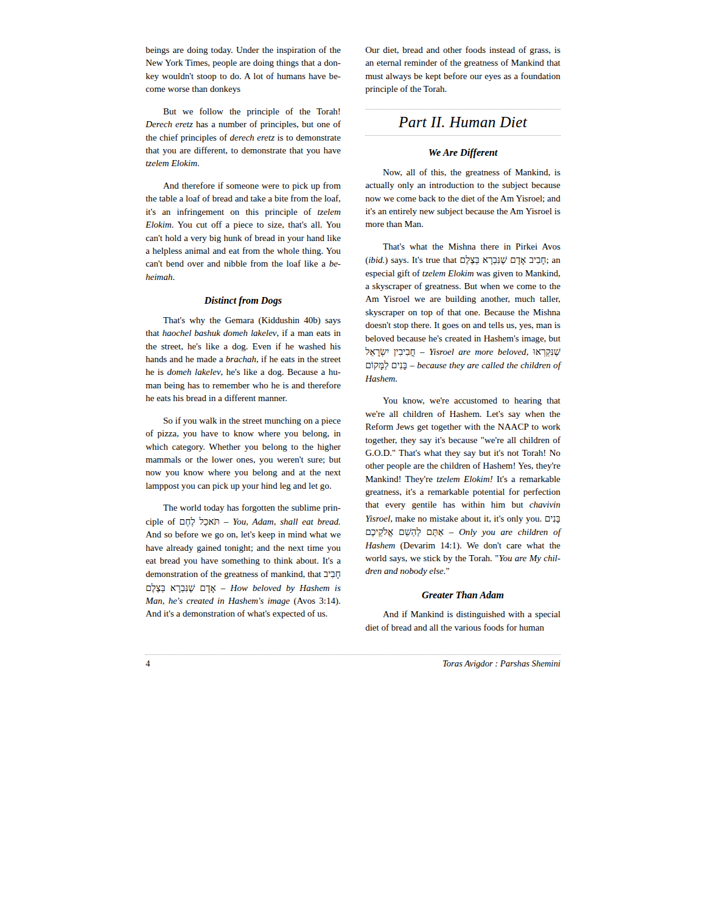beings are doing today. Under the inspiration of the New York Times, people are doing things that a donkey wouldn't stoop to do. A lot of humans have become worse than donkeys
But we follow the principle of the Torah! Derech eretz has a number of principles, but one of the chief principles of derech eretz is to demonstrate that you are different, to demonstrate that you have tzelem Elokim.
And therefore if someone were to pick up from the table a loaf of bread and take a bite from the loaf, it's an infringement on this principle of tzelem Elokim. You cut off a piece to size, that's all. You can't hold a very big hunk of bread in your hand like a helpless animal and eat from the whole thing. You can't bend over and nibble from the loaf like a beheimah.
Distinct from Dogs
That's why the Gemara (Kiddushin 40b) says that haochel bashuk domeh lakelev, if a man eats in the street, he's like a dog. Even if he washed his hands and he made a brachah, if he eats in the street he is domeh lakelev, he's like a dog. Because a human being has to remember who he is and therefore he eats his bread in a different manner.
So if you walk in the street munching on a piece of pizza, you have to know where you belong, in which category. Whether you belong to the higher mammals or the lower ones, you weren't sure; but now you know where you belong and at the next lamppost you can pick up your hind leg and let go.
The world today has forgotten the sublime principle of תֹּאכַל לֶחֶם – You, Adam, shall eat bread. And so before we go on, let's keep in mind what we have already gained tonight; and the next time you eat bread you have something to think about. It's a demonstration of the greatness of mankind, that חָבִיב אָדָם שֶׁנִּבְרָא בְּצֶלֶם – How beloved by Hashem is Man, he's created in Hashem's image (Avos 3:14). And it's a demonstration of what's expected of us.
Our diet, bread and other foods instead of grass, is an eternal reminder of the greatness of Mankind that must always be kept before our eyes as a foundation principle of the Torah.
Part II. Human Diet
We Are Different
Now, all of this, the greatness of Mankind, is actually only an introduction to the subject because now we come back to the diet of the Am Yisroel; and it's an entirely new subject because the Am Yisroel is more than Man.
That's what the Mishna there in Pirkei Avos (ibid.) says. It's true that חָבִיב אָדָם שֶׁנִּבְרָא בְּצֶלֶם; an especial gift of tzelem Elokim was given to Mankind, a skyscraper of greatness. But when we come to the Am Yisroel we are building another, much taller, skyscraper on top of that one. Because the Mishna doesn't stop there. It goes on and tells us, yes, man is beloved because he's created in Hashem's image, but חֲבִיבִין יִשְׂרָאֵל – Yisroel are more beloved, שֶׁנִּקְרְאוּ בָּנִים לַמָּקוֹם – because they are called the children of Hashem.
You know, we're accustomed to hearing that we're all children of Hashem. Let's say when the Reform Jews get together with the NAACP to work together, they say it's because "we're all children of G.O.D." That's what they say but it's not Torah! No other people are the children of Hashem! Yes, they're Mankind! They're tzelem Elokim! It's a remarkable greatness, it's a remarkable potential for perfection that every gentile has within him but chavivin Yisroel, make no mistake about it, it's only you. בָּנִים אַתֶּם לַהַשֵׁם אֱלֹקֵיכֶם – Only you are children of Hashem (Devarim 14:1). We don't care what the world says, we stick by the Torah. "You are My children and nobody else."
Greater Than Adam
And if Mankind is distinguished with a special diet of bread and all the various foods for human
4
Toras Avigdor : Parshas Shemini